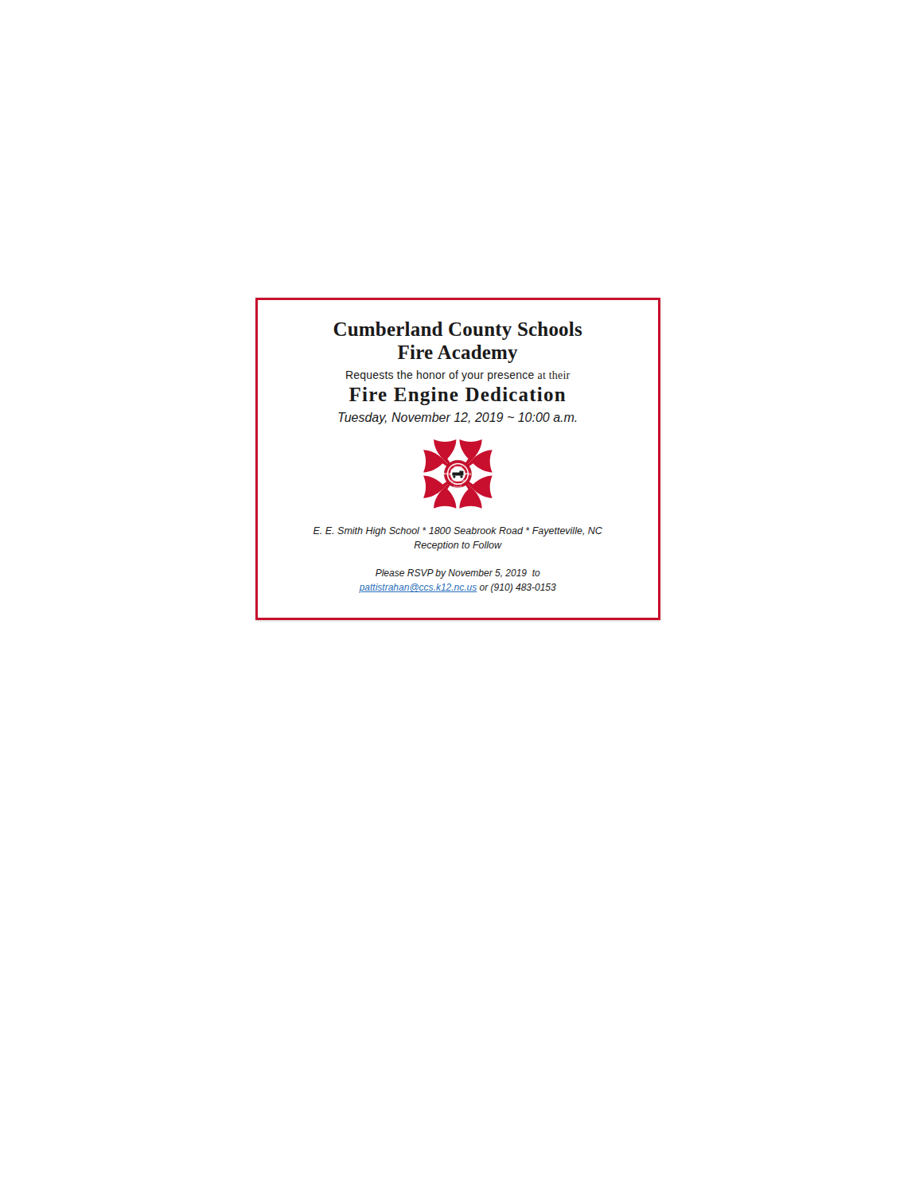Cumberland County Schools
Fire Academy
Requests the honor of your presence at their
Fire Engine Dedication
Tuesday, November 12, 2019 ~ 10:00 a.m.
City of Fayetteville Cumberland County Schools FTCC FSU
E. E. Smith High School * 1800 Seabrook Road * Fayetteville, NC
Reception to Follow
Please RSVP by November 5, 2019 to
pattistrahan@ccs.k12.nc.us or (910) 483-0153